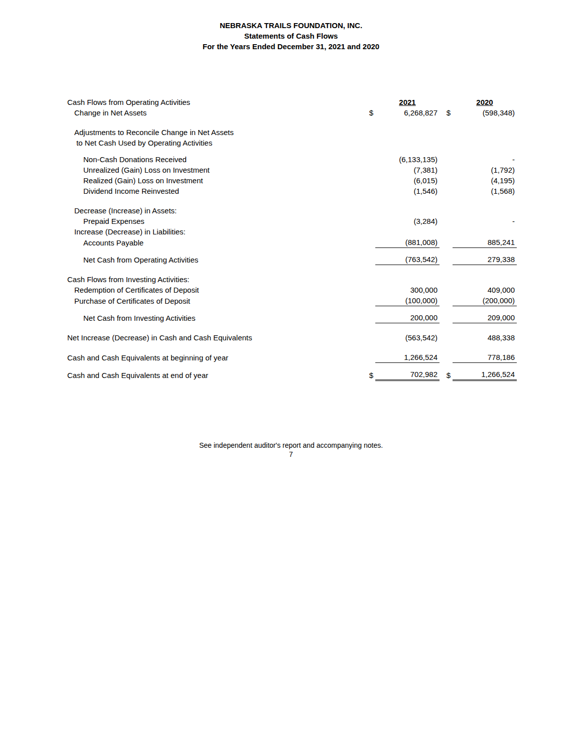NEBRASKA TRAILS FOUNDATION, INC. Statements of Cash Flows For the Years Ended December 31, 2021 and 2020
| Cash Flows from Operating Activities | | 2021 | | 2020 |
| Change in Net Assets | $ | 6,268,827 | $ | (598,348) |
| Adjustments to Reconcile Change in Net Assets | | | | |
| to Net Cash Used by Operating Activities | | | | |
| Non-Cash Donations Received | | (6,133,135) | | - |
| Unrealized (Gain) Loss on Investment | | (7,381) | | (1,792) |
| Realized (Gain) Loss on Investment | | (6,015) | | (4,195) |
| Dividend Income Reinvested | | (1,546) | | (1,568) |
| Decrease (Increase) in Assets: | | | | |
| Prepaid Expenses | | (3,284) | | - |
| Increase (Decrease) in Liabilities: | | | | |
| Accounts Payable | | (881,008) | | 885,241 |
| Net Cash from Operating Activities | | (763,542) | | 279,338 |
| Cash Flows from Investing Activities: | | | | |
| Redemption of Certificates of Deposit | | 300,000 | | 409,000 |
| Purchase of Certificates of Deposit | | (100,000) | | (200,000) |
| Net Cash from Investing Activities | | 200,000 | | 209,000 |
| Net Increase (Decrease) in Cash and Cash Equivalents | | (563,542) | | 488,338 |
| Cash and Cash Equivalents at beginning of year | | 1,266,524 | | 778,186 |
| Cash and Cash Equivalents at end of year | $ | 702,982 | $ | 1,266,524 |
See independent auditor's report and accompanying notes.
7